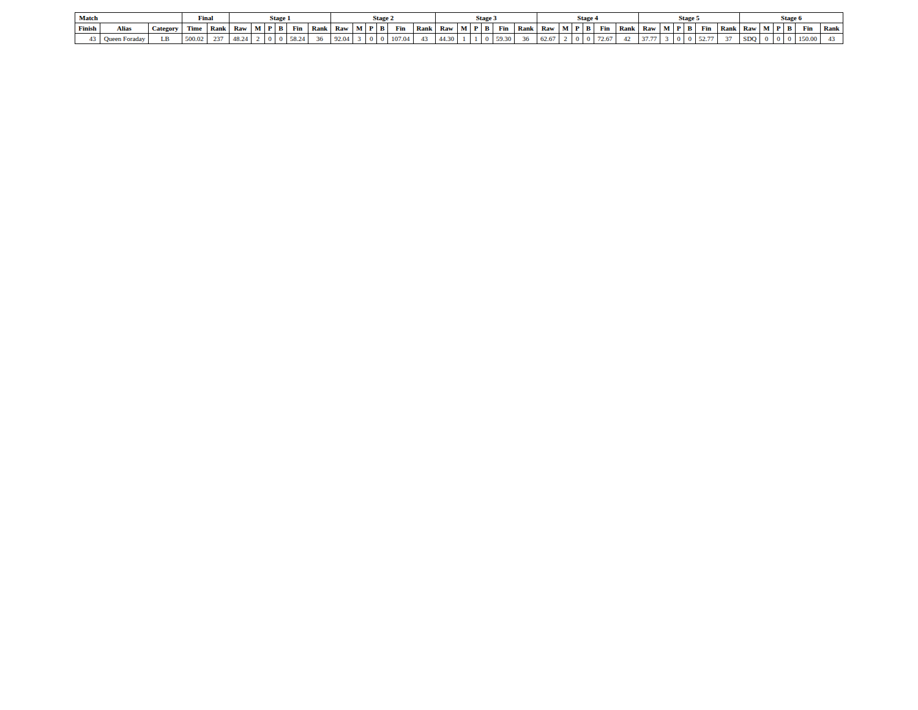| Match | Final | Stage 1 | Stage 2 | Stage 3 | Stage 4 | Stage 5 | Stage 6 |
| --- | --- | --- | --- | --- | --- | --- | --- |
| Finish | Alias | Category | Time | Rank | Raw | M | P | B | Fin | Rank | Raw | M | P | B | Fin | Rank | Raw | M | P | B | Fin | Rank | Raw | M | P | B | Fin | Rank | Raw | M | P | B | Fin | Rank | Raw | M | P | B | Fin | Rank |
| 43 | Queen Foraday | LB | 500.02 | 237 | 48.24 | 2 | 0 | 0 | 58.24 | 36 | 92.04 | 3 | 0 | 0 | 107.04 | 43 | 44.30 | 1 | 1 | 0 | 59.30 | 36 | 62.67 | 2 | 0 | 0 | 72.67 | 42 | 37.77 | 3 | 0 | 0 | 52.77 | 37 | SDQ | 0 | 0 | 0 | 150.00 | 43 |